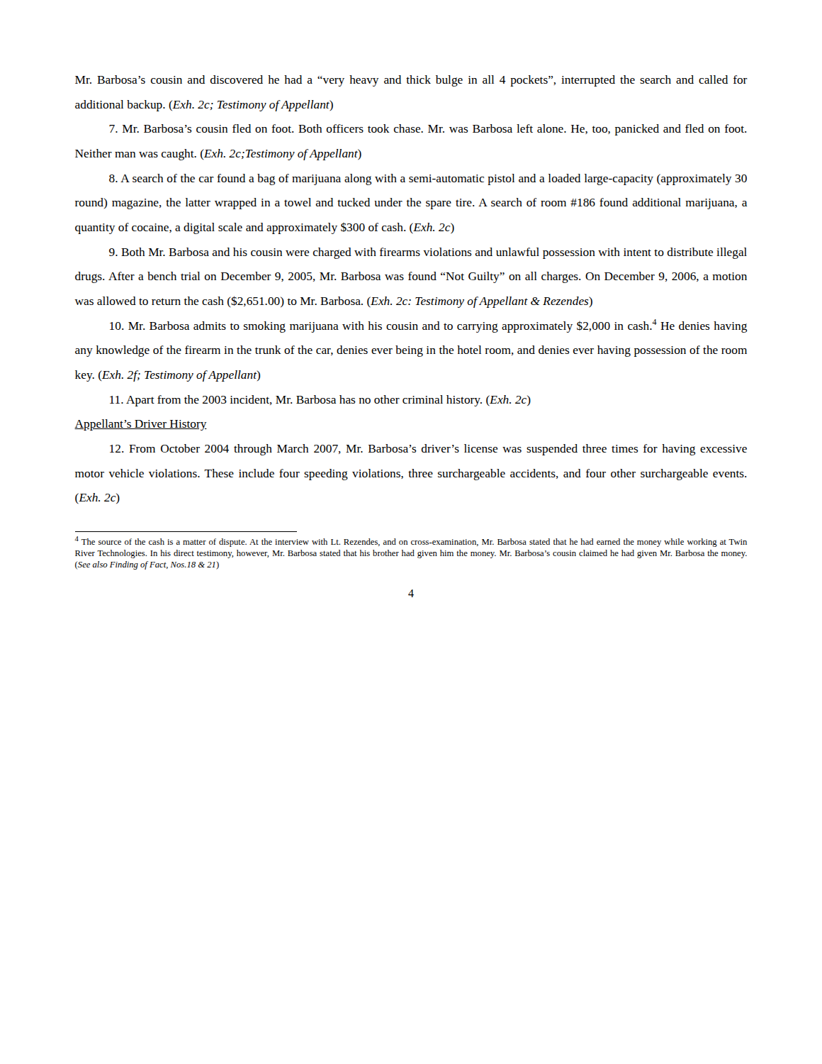Mr. Barbosa’s cousin and discovered he had a “very heavy and thick bulge in all 4 pockets”, interrupted the search and called for additional backup. (Exh. 2c; Testimony of Appellant)
7. Mr. Barbosa’s cousin fled on foot. Both officers took chase. Mr. was Barbosa left alone. He, too, panicked and fled on foot. Neither man was caught. (Exh. 2c;Testimony of Appellant)
8. A search of the car found a bag of marijuana along with a semi-automatic pistol and a loaded large-capacity (approximately 30 round) magazine, the latter wrapped in a towel and tucked under the spare tire. A search of room #186 found additional marijuana, a quantity of cocaine, a digital scale and approximately $300 of cash. (Exh. 2c)
9. Both Mr. Barbosa and his cousin were charged with firearms violations and unlawful possession with intent to distribute illegal drugs. After a bench trial on December 9, 2005, Mr. Barbosa was found “Not Guilty” on all charges. On December 9, 2006, a motion was allowed to return the cash ($2,651.00) to Mr. Barbosa. (Exh. 2c: Testimony of Appellant & Rezendes)
10. Mr. Barbosa admits to smoking marijuana with his cousin and to carrying approximately $2,000 in cash.4 He denies having any knowledge of the firearm in the trunk of the car, denies ever being in the hotel room, and denies ever having possession of the room key. (Exh. 2f; Testimony of Appellant)
11. Apart from the 2003 incident, Mr. Barbosa has no other criminal history. (Exh. 2c)
Appellant’s Driver History
12. From October 2004 through March 2007, Mr. Barbosa’s driver’s license was suspended three times for having excessive motor vehicle violations. These include four speeding violations, three surchargeable accidents, and four other surchargeable events. (Exh. 2c)
4 The source of the cash is a matter of dispute. At the interview with Lt. Rezendes, and on cross-examination, Mr. Barbosa stated that he had earned the money while working at Twin River Technologies. In his direct testimony, however, Mr. Barbosa stated that his brother had given him the money. Mr. Barbosa’s cousin claimed he had given Mr. Barbosa the money. (See also Finding of Fact, Nos.18 & 21)
4